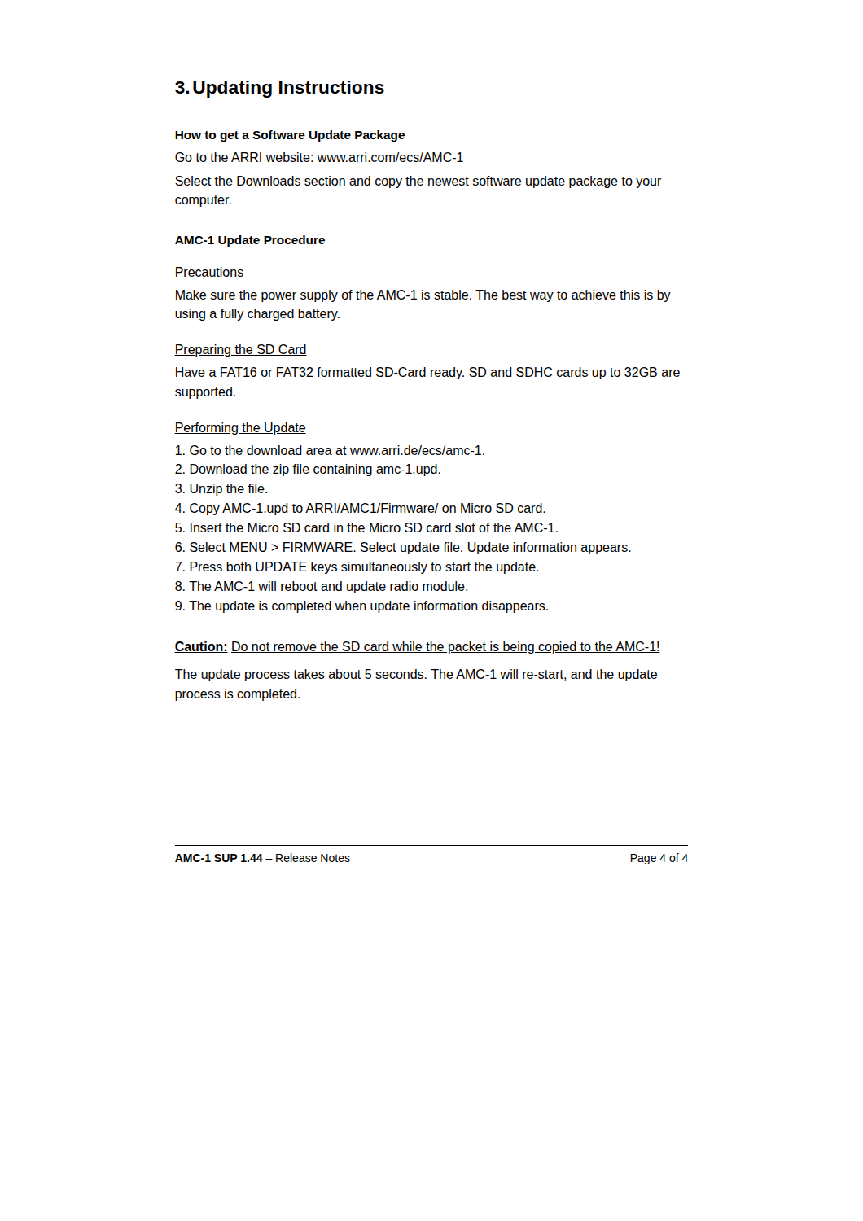3. Updating Instructions
How to get a Software Update Package
Go to the ARRI website: www.arri.com/ecs/AMC-1
Select the Downloads section and copy the newest software update package to your computer.
AMC-1 Update Procedure
Precautions
Make sure the power supply of the AMC-1 is stable. The best way to achieve this is by using a fully charged battery.
Preparing the SD Card
Have a FAT16 or FAT32 formatted SD-Card ready. SD and SDHC cards up to 32GB are supported.
Performing the Update
1. Go to the download area at www.arri.de/ecs/amc-1.
2. Download the zip file containing amc-1.upd.
3. Unzip the file.
4. Copy AMC-1.upd to ARRI/AMC1/Firmware/ on Micro SD card.
5. Insert the Micro SD card in the Micro SD card slot of the AMC-1.
6. Select MENU > FIRMWARE. Select update file. Update information appears.
7. Press both UPDATE keys simultaneously to start the update.
8. The AMC-1 will reboot and update radio module.
9. The update is completed when update information disappears.
Caution: Do not remove the SD card while the packet is being copied to the AMC-1!
The update process takes about 5 seconds. The AMC-1 will re-start, and the update process is completed.
AMC-1 SUP 1.44 – Release Notes
Page 4 of 4